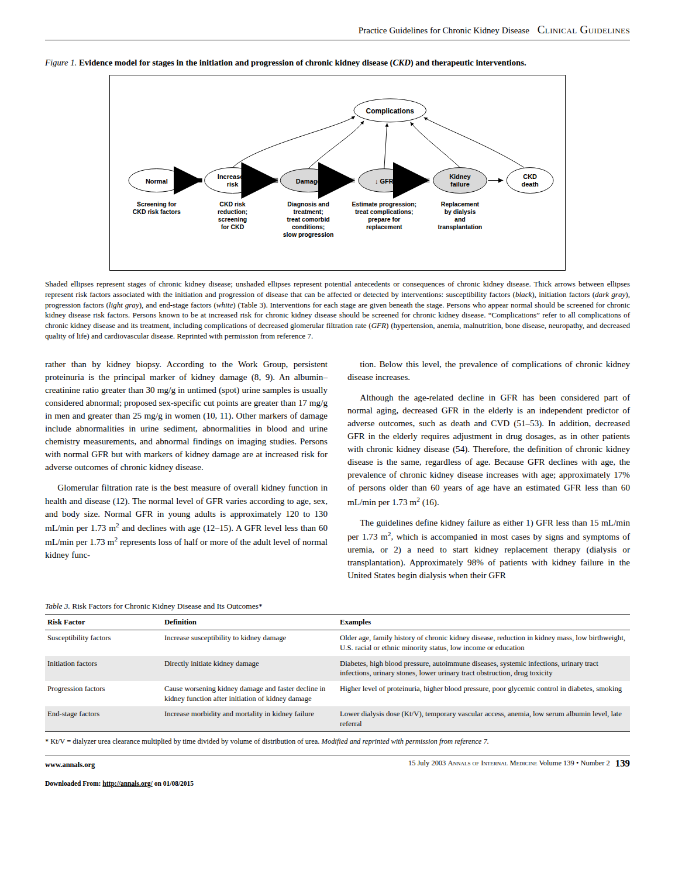Practice Guidelines for Chronic Kidney Disease Clinical Guidelines
Figure 1. Evidence model for stages in the initiation and progression of chronic kidney disease (CKD) and therapeutic interventions.
Complications Normal Increased risk Damage ↓ GFR Kidney failure CKD death Screening for CKD risk factors CKD risk reduction; screening for CKD Diagnosis and treatment; treat comorbid conditions; slow progression Estimate progression; treat complications; prepare for replacement Replacement by dialysis and transplantation
Shaded ellipses represent stages of chronic kidney disease; unshaded ellipses represent potential antecedents or consequences of chronic kidney disease. Thick arrows between ellipses represent risk factors associated with the initiation and progression of disease that can be affected or detected by interventions: susceptibility factors (black), initiation factors (dark gray), progression factors (light gray), and end-stage factors (white) (Table 3). Interventions for each stage are given beneath the stage. Persons who appear normal should be screened for chronic kidney disease risk factors. Persons known to be at increased risk for chronic kidney disease should be screened for chronic kidney disease. “Complications” refer to all complications of chronic kidney disease and its treatment, including complications of decreased glomerular filtration rate (GFR) (hypertension, anemia, malnutrition, bone disease, neuropathy, and decreased quality of life) and cardiovascular disease. Reprinted with permission from reference 7.
rather than by kidney biopsy. According to the Work Group, persistent proteinuria is the principal marker of kidney damage (8, 9). An albumin–creatinine ratio greater than 30 mg/g in untimed (spot) urine samples is usually considered abnormal; proposed sex-specific cut points are greater than 17 mg/g in men and greater than 25 mg/g in women (10, 11). Other markers of damage include abnormalities in urine sediment, abnormalities in blood and urine chemistry measurements, and abnormal findings on imaging studies. Persons with normal GFR but with markers of kidney damage are at increased risk for adverse outcomes of chronic kidney disease.
Glomerular filtration rate is the best measure of overall kidney function in health and disease (12). The normal level of GFR varies according to age, sex, and body size. Normal GFR in young adults is approximately 120 to 130 mL/min per 1.73 m2 and declines with age (12–15). A GFR level less than 60 mL/min per 1.73 m2 represents loss of half or more of the adult level of normal kidney func-
tion. Below this level, the prevalence of complications of chronic kidney disease increases.
Although the age-related decline in GFR has been considered part of normal aging, decreased GFR in the elderly is an independent predictor of adverse outcomes, such as death and CVD (51–53). In addition, decreased GFR in the elderly requires adjustment in drug dosages, as in other patients with chronic kidney disease (54). Therefore, the definition of chronic kidney disease is the same, regardless of age. Because GFR declines with age, the prevalence of chronic kidney disease increases with age; approximately 17% of persons older than 60 years of age have an estimated GFR less than 60 mL/min per 1.73 m2 (16).
The guidelines define kidney failure as either 1) GFR less than 15 mL/min per 1.73 m2, which is accompanied in most cases by signs and symptoms of uremia, or 2) a need to start kidney replacement therapy (dialysis or transplantation). Approximately 98% of patients with kidney failure in the United States begin dialysis when their GFR
Table 3. Risk Factors for Chronic Kidney Disease and Its Outcomes*
| Risk Factor | Definition | Examples |
| --- | --- | --- |
| Susceptibility factors | Increase susceptibility to kidney damage | Older age, family history of chronic kidney disease, reduction in kidney mass, low birthweight, U.S. racial or ethnic minority status, low income or education |
| Initiation factors | Directly initiate kidney damage | Diabetes, high blood pressure, autoimmune diseases, systemic infections, urinary tract infections, urinary stones, lower urinary tract obstruction, drug toxicity |
| Progression factors | Cause worsening kidney damage and faster decline in kidney function after initiation of kidney damage | Higher level of proteinuria, higher blood pressure, poor glycemic control in diabetes, smoking |
| End-stage factors | Increase morbidity and mortality in kidney failure | Lower dialysis dose (Kt/V), temporary vascular access, anemia, low serum albumin level, late referral |
* Kt/V = dialyzer urea clearance multiplied by time divided by volume of distribution of urea. Modified and reprinted with permission from reference 7.
www.annals.org
15 July 2003 Annals of Internal Medicine Volume 139 • Number 2 139
Downloaded From: http://annals.org/ on 01/08/2015